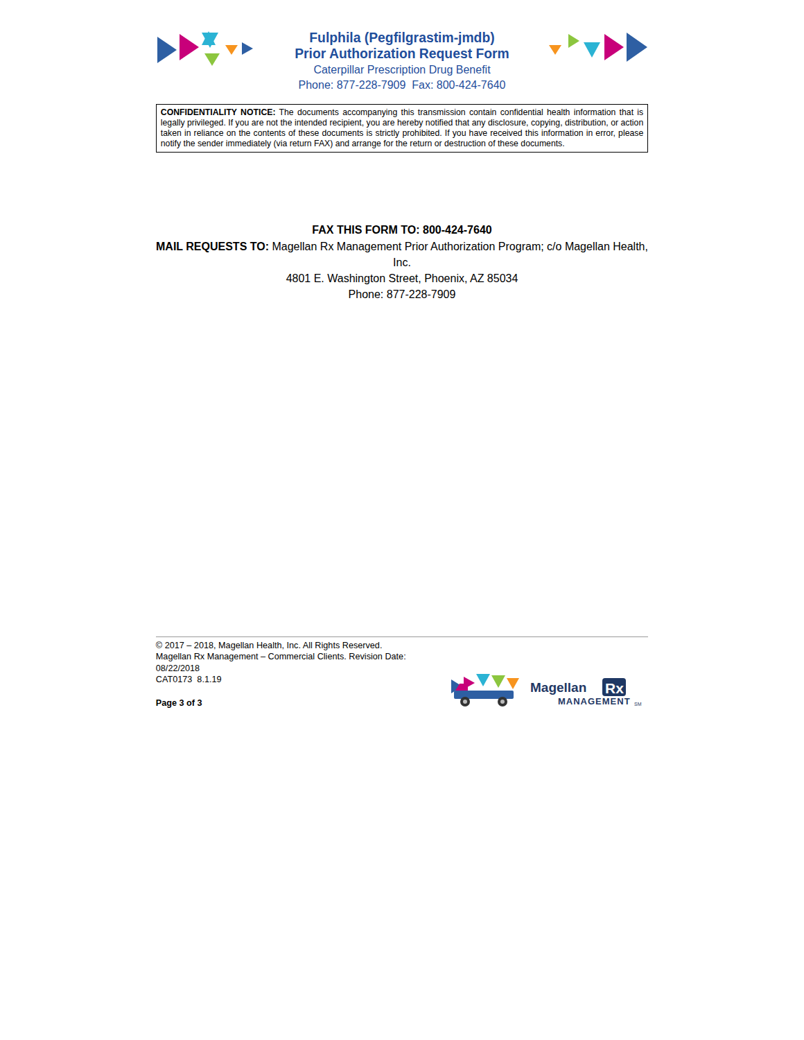Fulphila (Pegfilgrastim-jmdb)
Prior Authorization Request Form
Caterpillar Prescription Drug Benefit
Phone: 877-228-7909 Fax: 800-424-7640
CONFIDENTIALITY NOTICE: The documents accompanying this transmission contain confidential health information that is legally privileged. If you are not the intended recipient, you are hereby notified that any disclosure, copying, distribution, or action taken in reliance on the contents of these documents is strictly prohibited. If you have received this information in error, please notify the sender immediately (via return FAX) and arrange for the return or destruction of these documents.
FAX THIS FORM TO: 800-424-7640
MAIL REQUESTS TO: Magellan Rx Management Prior Authorization Program; c/o Magellan Health, Inc.
4801 E. Washington Street, Phoenix, AZ 85034
Phone: 877-228-7909
© 2017 – 2018, Magellan Health, Inc. All Rights Reserved.
Magellan Rx Management – Commercial Clients. Revision Date: 08/22/2018
CAT0173 8.1.19
Page 3 of 3
Magellan Rx MANAGEMENT SM